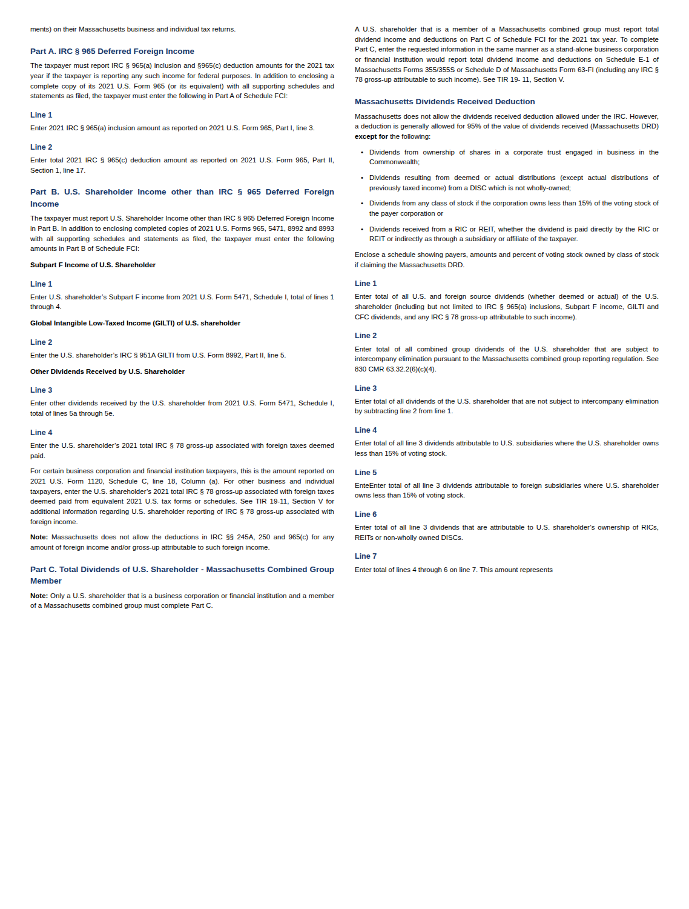ments) on their Massachusetts business and individual tax returns.
Part A. IRC § 965 Deferred Foreign Income
The taxpayer must report IRC § 965(a) inclusion and §965(c) deduction amounts for the 2021 tax year if the taxpayer is reporting any such income for federal purposes. In addition to enclosing a complete copy of its 2021 U.S. Form 965 (or its equivalent) with all supporting schedules and statements as filed, the taxpayer must enter the following in Part A of Schedule FCI:
Line 1
Enter 2021 IRC § 965(a) inclusion amount as reported on 2021 U.S. Form 965, Part I, line 3.
Line 2
Enter total 2021 IRC § 965(c) deduction amount as reported on 2021 U.S. Form 965, Part II, Section 1, line 17.
Part B. U.S. Shareholder Income other than IRC § 965 Deferred Foreign Income
The taxpayer must report U.S. Shareholder Income other than IRC § 965 Deferred Foreign Income in Part B. In addition to enclosing completed copies of 2021 U.S. Forms 965, 5471, 8992 and 8993 with all supporting schedules and statements as filed, the taxpayer must enter the following amounts in Part B of Schedule FCI:
Subpart F Income of U.S. Shareholder
Line 1
Enter U.S. shareholder’s Subpart F income from 2021 U.S. Form 5471, Schedule I, total of lines 1 through 4.
Global Intangible Low-Taxed Income (GILTI) of U.S. shareholder
Line 2
Enter the U.S. shareholder’s IRC § 951A GILTI from U.S. Form 8992, Part II, line 5.
Other Dividends Received by U.S. Shareholder
Line 3
Enter other dividends received by the U.S. shareholder from 2021 U.S. Form 5471, Schedule I, total of lines 5a through 5e.
Line 4
Enter the U.S. shareholder’s 2021 total IRC § 78 gross-up associated with foreign taxes deemed paid.
For certain business corporation and financial institution taxpayers, this is the amount reported on 2021 U.S. Form 1120, Schedule C, line 18, Column (a). For other business and individual taxpayers, enter the U.S. shareholder’s 2021 total IRC § 78 gross-up associated with foreign taxes deemed paid from equivalent 2021 U.S. tax forms or schedules. See TIR 19-11, Section V for additional information regarding U.S. shareholder reporting of IRC § 78 gross-up associated with foreign income.
Note: Massachusetts does not allow the deductions in IRC §§ 245A, 250 and 965(c) for any amount of foreign income and/or gross-up attributable to such foreign income.
Part C. Total Dividends of U.S. Shareholder - Massachusetts Combined Group Member
Note: Only a U.S. shareholder that is a business corporation or financial institution and a member of a Massachusetts combined group must complete Part C.
A U.S. shareholder that is a member of a Massachusetts combined group must report total dividend income and deductions on Part C of Schedule FCI for the 2021 tax year. To complete Part C, enter the requested information in the same manner as a stand-alone business corporation or financial institution would report total dividend income and deductions on Schedule E-1 of Massachusetts Forms 355/355S or Schedule D of Massachusetts Form 63-FI (including any IRC § 78 gross-up attributable to such income). See TIR 19- 11, Section V.
Massachusetts Dividends Received Deduction
Massachusetts does not allow the dividends received deduction allowed under the IRC. However, a deduction is generally allowed for 95% of the value of dividends received (Massachusetts DRD) except for the following:
Dividends from ownership of shares in a corporate trust engaged in business in the Commonwealth;
Dividends resulting from deemed or actual distributions (except actual distributions of previously taxed income) from a DISC which is not wholly-owned;
Dividends from any class of stock if the corporation owns less than 15% of the voting stock of the payer corporation or
Dividends received from a RIC or REIT, whether the dividend is paid directly by the RIC or REIT or indirectly as through a subsidiary or affiliate of the taxpayer.
Enclose a schedule showing payers, amounts and percent of voting stock owned by class of stock if claiming the Massachusetts DRD.
Line 1
Enter total of all U.S. and foreign source dividends (whether deemed or actual) of the U.S. shareholder (including but not limited to IRC § 965(a) inclusions, Subpart F income, GILTI and CFC dividends, and any IRC § 78 gross-up attributable to such income).
Line 2
Enter total of all combined group dividends of the U.S. shareholder that are subject to intercompany elimination pursuant to the Massachusetts combined group reporting regulation. See 830 CMR 63.32.2(6)(c)(4).
Line 3
Enter total of all dividends of the U.S. shareholder that are not subject to intercompany elimination by subtracting line 2 from line 1.
Line 4
Enter total of all line 3 dividends attributable to U.S. subsidiaries where the U.S. shareholder owns less than 15% of voting stock.
Line 5
EnteEnter total of all line 3 dividends attributable to foreign subsidiaries where U.S. shareholder owns less than 15% of voting stock.
Line 6
Enter total of all line 3 dividends that are attributable to U.S. shareholder’s ownership of RICs, REITs or non-wholly owned DISCs.
Line 7
Enter total of lines 4 through 6 on line 7. This amount represents